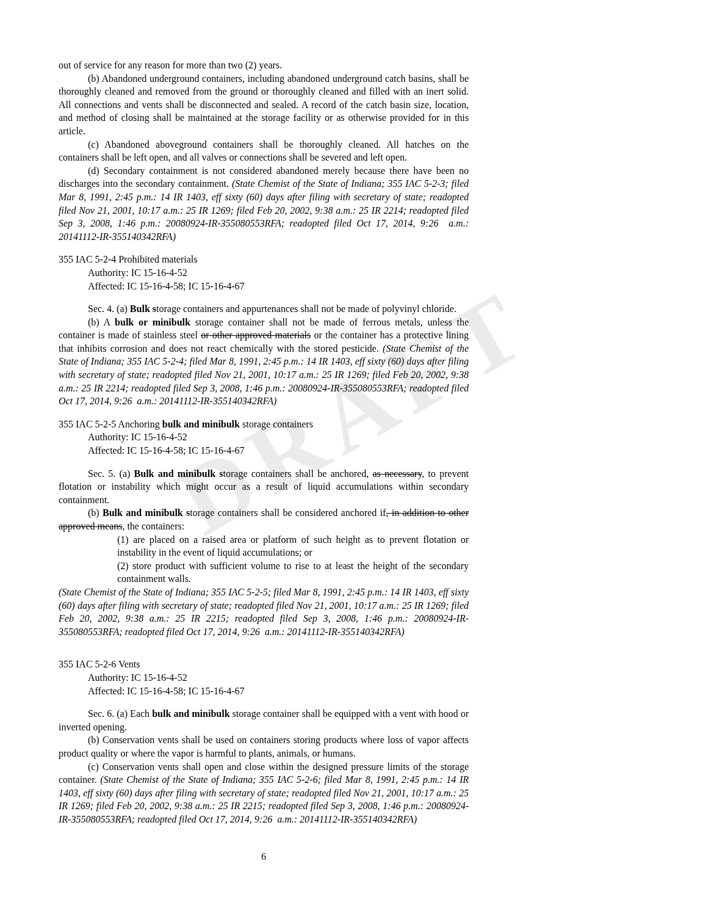DRAFT
out of service for any reason for more than two (2) years.
(b) Abandoned underground containers, including abandoned underground catch basins, shall be thoroughly cleaned and removed from the ground or thoroughly cleaned and filled with an inert solid. All connections and vents shall be disconnected and sealed. A record of the catch basin size, location, and method of closing shall be maintained at the storage facility or as otherwise provided for in this article.
(c) Abandoned aboveground containers shall be thoroughly cleaned. All hatches on the containers shall be left open, and all valves or connections shall be severed and left open.
(d) Secondary containment is not considered abandoned merely because there have been no discharges into the secondary containment. (State Chemist of the State of Indiana; 355 IAC 5-2-3; filed Mar 8, 1991, 2:45 p.m.: 14 IR 1403, eff sixty (60) days after filing with secretary of state; readopted filed Nov 21, 2001, 10:17 a.m.: 25 IR 1269; filed Feb 20, 2002, 9:38 a.m.: 25 IR 2214; readopted filed Sep 3, 2008, 1:46 p.m.: 20080924-IR-355080553RFA; readopted filed Oct 17, 2014, 9:26 a.m.: 20141112-IR-355140342RFA)
355 IAC 5-2-4 Prohibited materials
Authority: IC 15-16-4-52
Affected: IC 15-16-4-58; IC 15-16-4-67
Sec. 4. (a) Bulk storage containers and appurtenances shall not be made of polyvinyl chloride.
(b) A bulk or minibulk storage container shall not be made of ferrous metals, unless the container is made of stainless steel or other approved materials or the container has a protective lining that inhibits corrosion and does not react chemically with the stored pesticide. (State Chemist of the State of Indiana; 355 IAC 5-2-4; filed Mar 8, 1991, 2:45 p.m.: 14 IR 1403, eff sixty (60) days after filing with secretary of state; readopted filed Nov 21, 2001, 10:17 a.m.: 25 IR 1269; filed Feb 20, 2002, 9:38 a.m.: 25 IR 2214; readopted filed Sep 3, 2008, 1:46 p.m.: 20080924-IR-355080553RFA; readopted filed Oct 17, 2014, 9:26 a.m.: 20141112-IR-355140342RFA)
355 IAC 5-2-5 Anchoring bulk and minibulk storage containers
Authority: IC 15-16-4-52
Affected: IC 15-16-4-58; IC 15-16-4-67
Sec. 5. (a) Bulk and minibulk storage containers shall be anchored, as necessary, to prevent flotation or instability which might occur as a result of liquid accumulations within secondary containment.
(b) Bulk and minibulk storage containers shall be considered anchored if, in addition to other approved means, the containers:
(1) are placed on a raised area or platform of such height as to prevent flotation or instability in the event of liquid accumulations; or
(2) store product with sufficient volume to rise to at least the height of the secondary containment walls.
(State Chemist of the State of Indiana; 355 IAC 5-2-5; filed Mar 8, 1991, 2:45 p.m.: 14 IR 1403, eff sixty (60) days after filing with secretary of state; readopted filed Nov 21, 2001, 10:17 a.m.: 25 IR 1269; filed Feb 20, 2002, 9:38 a.m.: 25 IR 2215; readopted filed Sep 3, 2008, 1:46 p.m.: 20080924-IR-355080553RFA; readopted filed Oct 17, 2014, 9:26 a.m.: 20141112-IR-355140342RFA)
355 IAC 5-2-6 Vents
Authority: IC 15-16-4-52
Affected: IC 15-16-4-58; IC 15-16-4-67
Sec. 6. (a) Each bulk and minibulk storage container shall be equipped with a vent with hood or inverted opening.
(b) Conservation vents shall be used on containers storing products where loss of vapor affects product quality or where the vapor is harmful to plants, animals, or humans.
(c) Conservation vents shall open and close within the designed pressure limits of the storage container. (State Chemist of the State of Indiana; 355 IAC 5-2-6; filed Mar 8, 1991, 2:45 p.m.: 14 IR 1403, eff sixty (60) days after filing with secretary of state; readopted filed Nov 21, 2001, 10:17 a.m.: 25 IR 1269; filed Feb 20, 2002, 9:38 a.m.: 25 IR 2215; readopted filed Sep 3, 2008, 1:46 p.m.: 20080924-IR-355080553RFA; readopted filed Oct 17, 2014, 9:26 a.m.: 20141112-IR-355140342RFA)
6